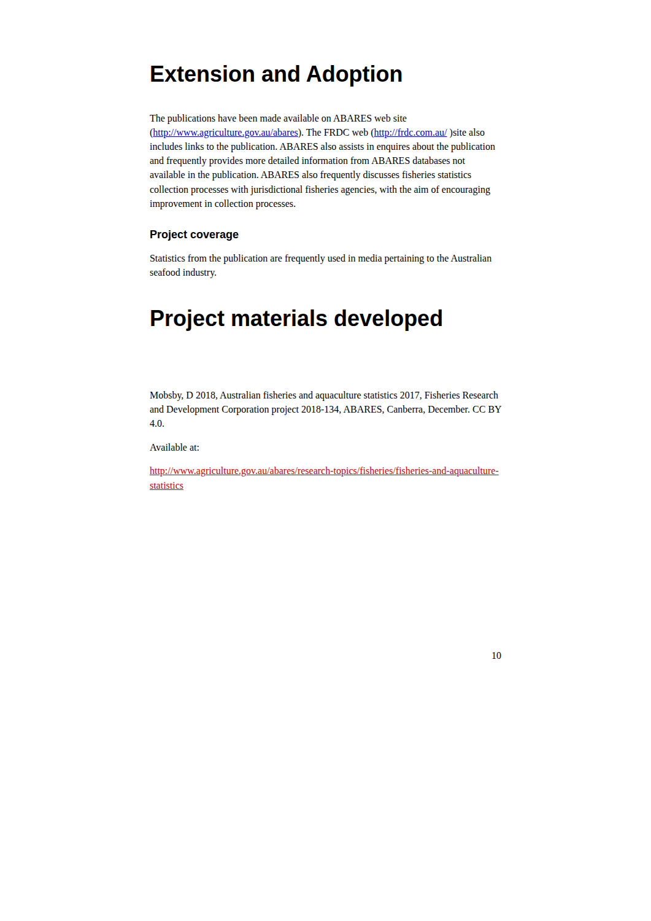Extension and Adoption
The publications have been made available on ABARES web site (http://www.agriculture.gov.au/abares). The FRDC web (http://frdc.com.au/ )site also includes links to the publication. ABARES also assists in enquires about the publication and frequently provides more detailed information from ABARES databases not available in the publication. ABARES also frequently discusses fisheries statistics collection processes with jurisdictional fisheries agencies, with the aim of encouraging improvement in collection processes.
Project coverage
Statistics from the publication are frequently used in media pertaining to the Australian seafood industry.
Project materials developed
Mobsby, D 2018, Australian fisheries and aquaculture statistics 2017, Fisheries Research and Development Corporation project 2018-134, ABARES, Canberra, December. CC BY 4.0.
Available at:
http://www.agriculture.gov.au/abares/research-topics/fisheries/fisheries-and-aquaculture-statistics
10